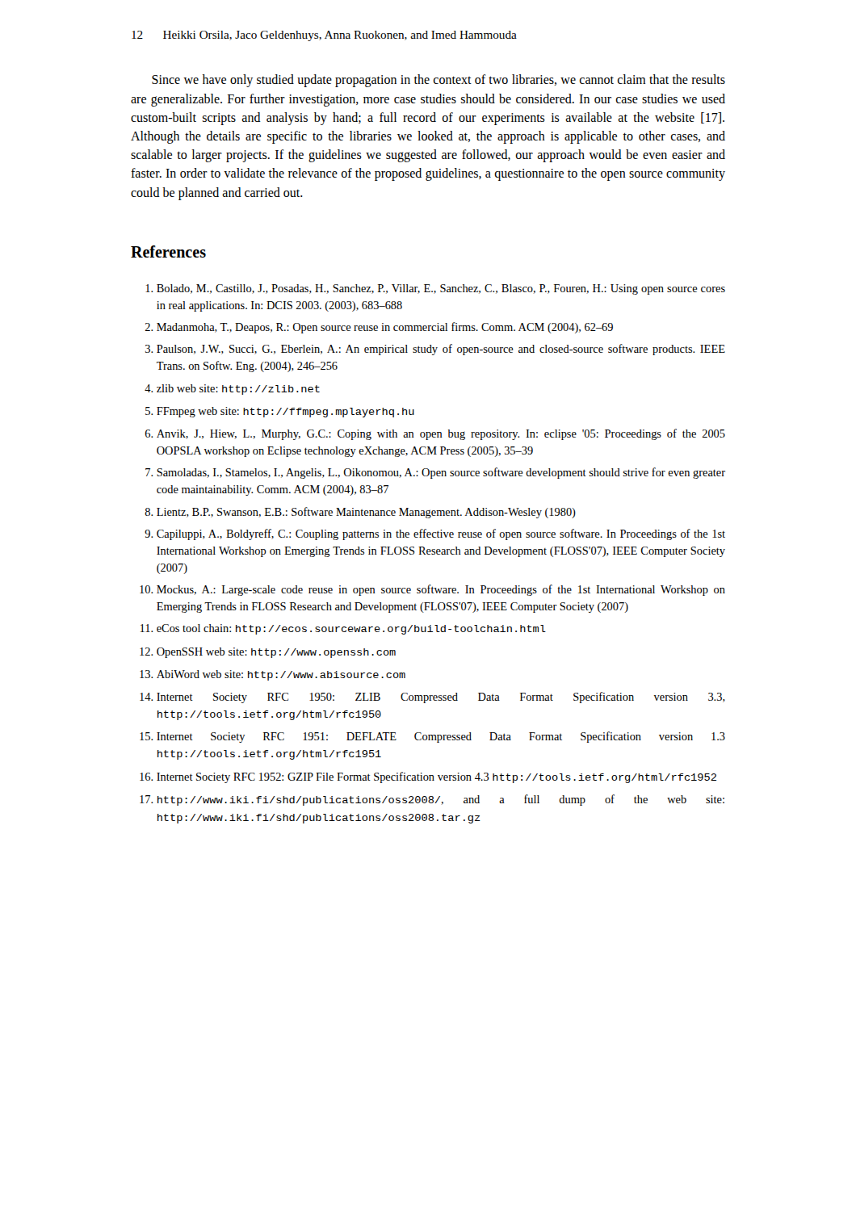12 Heikki Orsila, Jaco Geldenhuys, Anna Ruokonen, and Imed Hammouda
Since we have only studied update propagation in the context of two libraries, we cannot claim that the results are generalizable. For further investigation, more case studies should be considered. In our case studies we used custom-built scripts and analysis by hand; a full record of our experiments is available at the website [17]. Although the details are specific to the libraries we looked at, the approach is applicable to other cases, and scalable to larger projects. If the guidelines we suggested are followed, our approach would be even easier and faster. In order to validate the relevance of the proposed guidelines, a questionnaire to the open source community could be planned and carried out.
References
Bolado, M., Castillo, J., Posadas, H., Sanchez, P., Villar, E., Sanchez, C., Blasco, P., Fouren, H.: Using open source cores in real applications. In: DCIS 2003. (2003), 683–688
Madanmoha, T., Deapos, R.: Open source reuse in commercial firms. Comm. ACM (2004), 62–69
Paulson, J.W., Succi, G., Eberlein, A.: An empirical study of open-source and closed-source software products. IEEE Trans. on Softw. Eng. (2004), 246–256
zlib web site: http://zlib.net
FFmpeg web site: http://ffmpeg.mplayerhq.hu
Anvik, J., Hiew, L., Murphy, G.C.: Coping with an open bug repository. In: eclipse '05: Proceedings of the 2005 OOPSLA workshop on Eclipse technology eXchange, ACM Press (2005), 35–39
Samoladas, I., Stamelos, I., Angelis, L., Oikonomou, A.: Open source software development should strive for even greater code maintainability. Comm. ACM (2004), 83–87
Lientz, B.P., Swanson, E.B.: Software Maintenance Management. Addison-Wesley (1980)
Capiluppi, A., Boldyreff, C.: Coupling patterns in the effective reuse of open source software. In Proceedings of the 1st International Workshop on Emerging Trends in FLOSS Research and Development (FLOSS'07), IEEE Computer Society (2007)
Mockus, A.: Large-scale code reuse in open source software. In Proceedings of the 1st International Workshop on Emerging Trends in FLOSS Research and Development (FLOSS'07), IEEE Computer Society (2007)
eCos tool chain: http://ecos.sourceware.org/build-toolchain.html
OpenSSH web site: http://www.openssh.com
AbiWord web site: http://www.abisource.com
Internet Society RFC 1950: ZLIB Compressed Data Format Specification version 3.3, http://tools.ietf.org/html/rfc1950
Internet Society RFC 1951: DEFLATE Compressed Data Format Specification version 1.3 http://tools.ietf.org/html/rfc1951
Internet Society RFC 1952: GZIP File Format Specification version 4.3 http://tools.ietf.org/html/rfc1952
http://www.iki.fi/shd/publications/oss2008/, and a full dump of the web site: http://www.iki.fi/shd/publications/oss2008.tar.gz